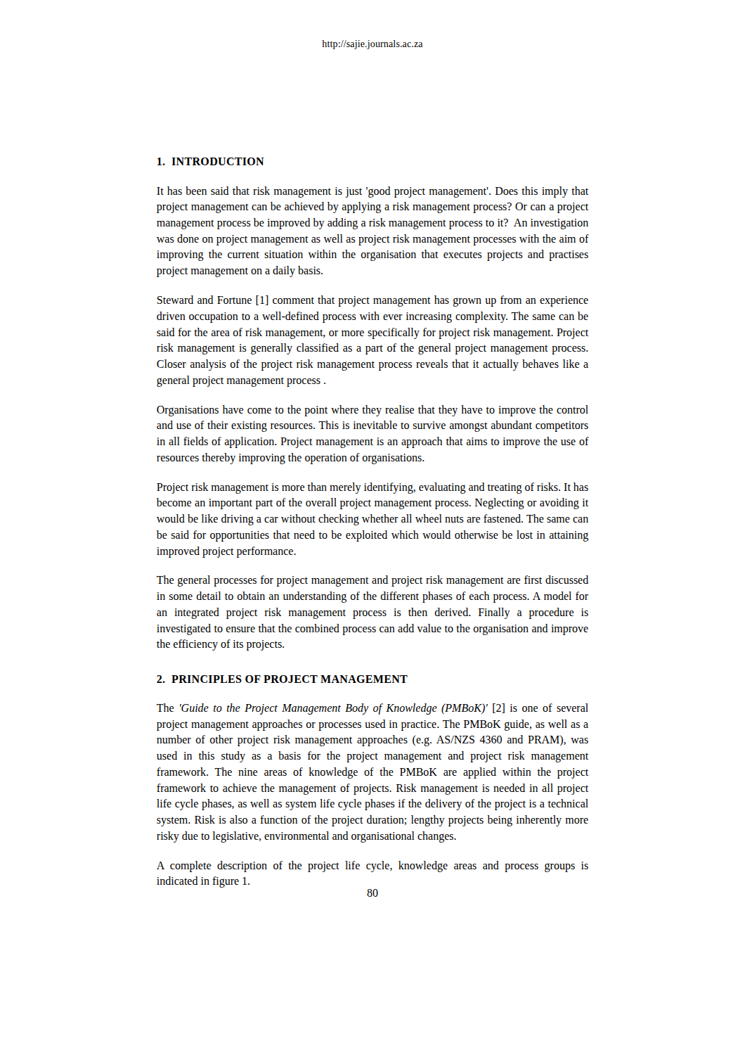http://sajie.journals.ac.za
1. INTRODUCTION
It has been said that risk management is just 'good project management'. Does this imply that project management can be achieved by applying a risk management process? Or can a project management process be improved by adding a risk management process to it? An investigation was done on project management as well as project risk management processes with the aim of improving the current situation within the organisation that executes projects and practises project management on a daily basis.
Steward and Fortune [1] comment that project management has grown up from an experience driven occupation to a well-defined process with ever increasing complexity. The same can be said for the area of risk management, or more specifically for project risk management. Project risk management is generally classified as a part of the general project management process. Closer analysis of the project risk management process reveals that it actually behaves like a general project management process .
Organisations have come to the point where they realise that they have to improve the control and use of their existing resources. This is inevitable to survive amongst abundant competitors in all fields of application. Project management is an approach that aims to improve the use of resources thereby improving the operation of organisations.
Project risk management is more than merely identifying, evaluating and treating of risks. It has become an important part of the overall project management process. Neglecting or avoiding it would be like driving a car without checking whether all wheel nuts are fastened. The same can be said for opportunities that need to be exploited which would otherwise be lost in attaining improved project performance.
The general processes for project management and project risk management are first discussed in some detail to obtain an understanding of the different phases of each process. A model for an integrated project risk management process is then derived. Finally a procedure is investigated to ensure that the combined process can add value to the organisation and improve the efficiency of its projects.
2. PRINCIPLES OF PROJECT MANAGEMENT
The 'Guide to the Project Management Body of Knowledge (PMBoK)' [2] is one of several project management approaches or processes used in practice. The PMBoK guide, as well as a number of other project risk management approaches (e.g. AS/NZS 4360 and PRAM), was used in this study as a basis for the project management and project risk management framework. The nine areas of knowledge of the PMBoK are applied within the project framework to achieve the management of projects. Risk management is needed in all project life cycle phases, as well as system life cycle phases if the delivery of the project is a technical system. Risk is also a function of the project duration; lengthy projects being inherently more risky due to legislative, environmental and organisational changes.
A complete description of the project life cycle, knowledge areas and process groups is indicated in figure 1.
80